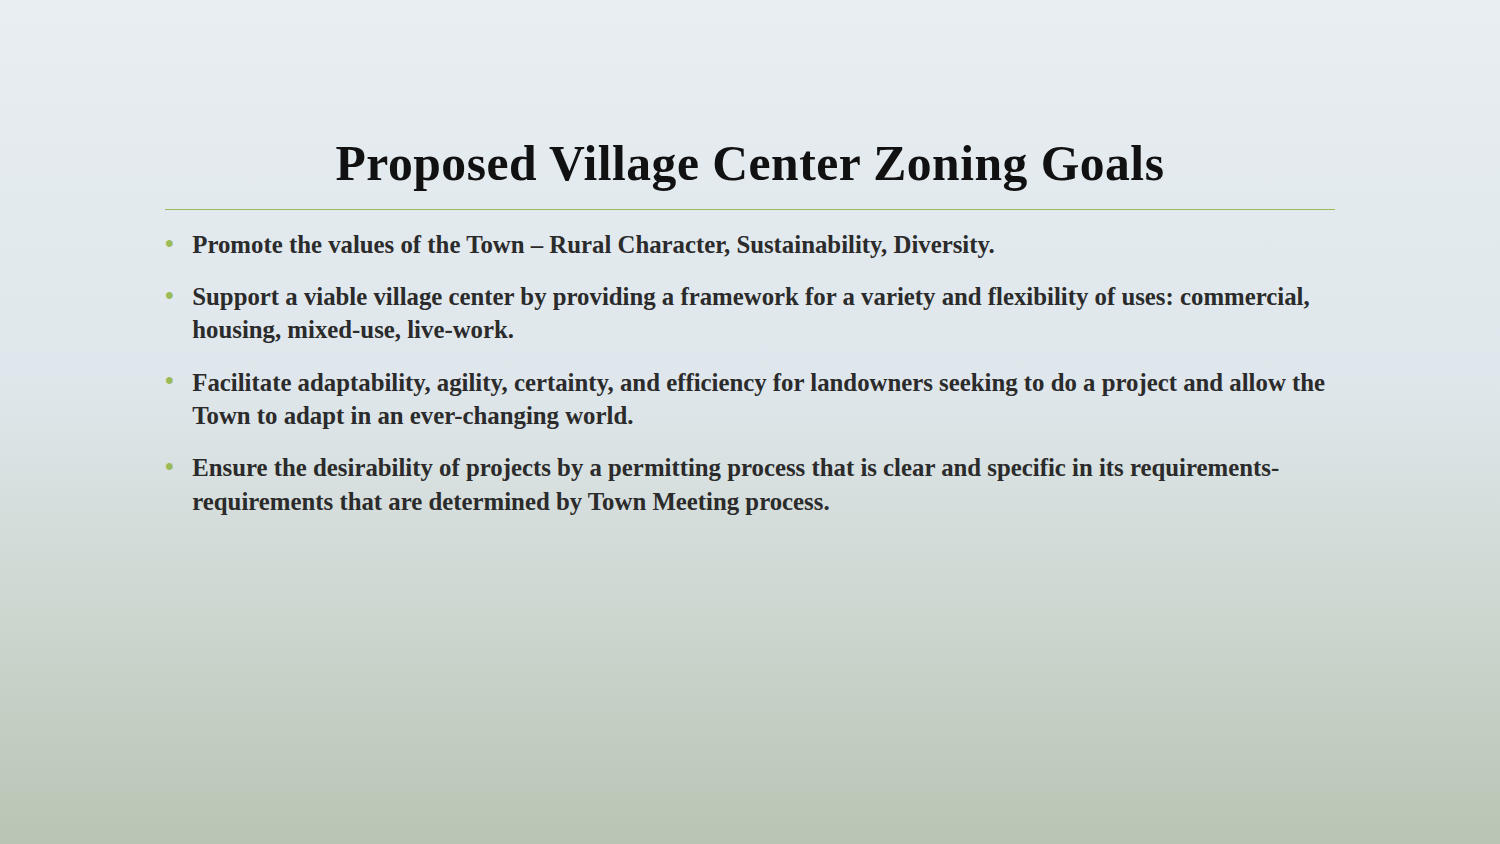Proposed Village Center Zoning Goals
Promote the values of the Town – Rural Character, Sustainability, Diversity.
Support a viable village center by providing a framework for a variety and flexibility of uses: commercial, housing, mixed-use, live-work.
Facilitate adaptability, agility, certainty, and efficiency for landowners seeking to do a project and allow the Town to adapt in an ever-changing world.
Ensure the desirability of projects by a permitting process that is clear and specific in its requirements-requirements that are determined by Town Meeting process.